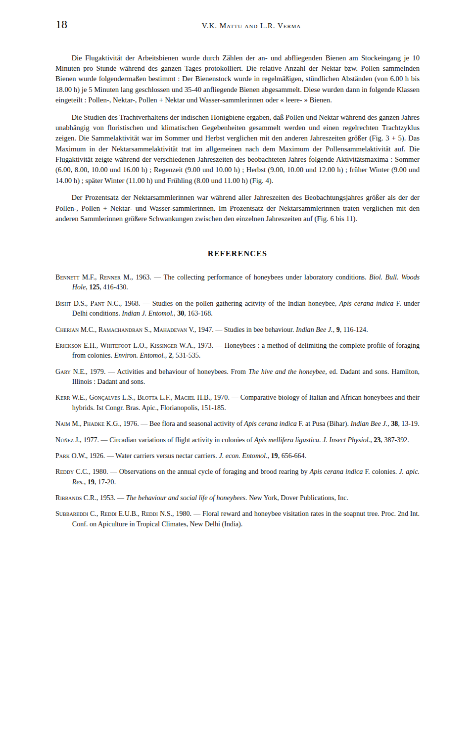18 V.K. Mattu and L.R. Verma
Die Flugaktivität der Arbeitsbienen wurde durch Zählen der an- und abfliegenden Bienen am Stockeingang je 10 Minuten pro Stunde während des ganzen Tages protokolliert. Die relative Anzahl der Nektar bzw. Pollen sammelnden Bienen wurde folgendermaßen bestimmt : Der Bienenstock wurde in regelmäßigen, stündlichen Abständen (von 6.00 h bis 18.00 h) je 5 Minuten lang geschlossen und 35-40 anfliegende Bienen abgesammelt. Diese wurden dann in folgende Klassen eingeteilt : Pollen-, Nektar-, Pollen + Nektar und Wasser-sammlerinnen oder « leere- » Bienen.
Die Studien des Trachtverhaltens der indischen Honigbiene ergaben, daß Pollen und Nektar während des ganzen Jahres unabhängig von floristischen und klimatischen Gegebenheiten gesammelt werden und einen regelrechten Trachtzyklus zeigen. Die Sammelaktivität war im Sommer und Herbst verglichen mit den anderen Jahreszeiten größer (Fig. 3 + 5). Das Maximum in der Nektarsammelaktivität trat im allgemeinen nach dem Maximum der Pollensammelaktivität auf. Die Flugaktivität zeigte während der verschiedenen Jahreszeiten des beobachteten Jahres folgende Aktivitätsmaxima : Sommer (6.00, 8.00, 10.00 und 16.00 h) ; Regenzeit (9.00 und 10.00 h) ; Herbst (9.00, 10.00 und 12.00 h) ; früher Winter (9.00 und 14.00 h) ; später Winter (11.00 h) und Frühling (8.00 und 11.00 h) (Fig. 4).
Der Prozentsatz der Nektarsammlerinnen war während aller Jahreszeiten des Beobachtungsjahres größer als der der Pollen-, Pollen + Nektar- und Wasser-sammlerinnen. Im Prozentsatz der Nektarsammlerinnen traten verglichen mit den anderen Sammlerinnen größere Schwankungen zwischen den einzelnen Jahreszeiten auf (Fig. 6 bis 11).
REFERENCES
Bennett M.F., Renner M., 1963. — The collecting performance of honeybees under laboratory conditions. Biol. Bull. Woods Hole, 125, 416-430.
Bisht D.S., Pant N.C., 1968. — Studies on the pollen gathering acitvity of the Indian honeybee, Apis cerana indica F. under Delhi conditions. Indian J. Entomol., 30, 163-168.
Cherian M.C., Ramachandran S., Mahadevan V., 1947. — Studies in bee behaviour. Indian Bee J., 9, 116-124.
Erickson E.H., Whitefoot L.O., Kissinger W.A., 1973. — Honeybees : a method of delimiting the complete profile of foraging from colonies. Environ. Entomol., 2, 531-535.
Gary N.E., 1979. — Activities and behaviour of honeybees. From The hive and the honeybee, ed. Dadant and sons. Hamilton, Illinois : Dadant and sons.
Kerr W.E., Gonçalves L.S., Blotta L.F., Maciel H.B., 1970. — Comparative biology of Italian and African honeybees and their hybrids. Ist Congr. Bras. Apic., Florianopolis, 151-185.
Naim M., Phadke K.G., 1976. — Bee flora and seasonal activity of Apis cerana indica F. at Pusa (Bihar). Indian Bee J., 38, 13-19.
Núñez J., 1977. — Circadian variations of flight activity in colonies of Apis mellifera ligustica. J. Insect Physiol., 23, 387-392.
Park O.W., 1926. — Water carriers versus nectar carriers. J. econ. Entomol., 19, 656-664.
Reddy C.C., 1980. — Observations on the annual cycle of foraging and brood rearing by Apis cerana indica F. colonies. J. apic. Res., 19, 17-20.
Ribbands C.R., 1953. — The behaviour and social life of honeybees. New York, Dover Publications, Inc.
Subbareddi C., Reddi E.U.B., Reddi N.S., 1980. — Floral reward and honeybee visitation rates in the soapnut tree. Proc. 2nd Int. Conf. on Apiculture in Tropical Climates, New Delhi (India).